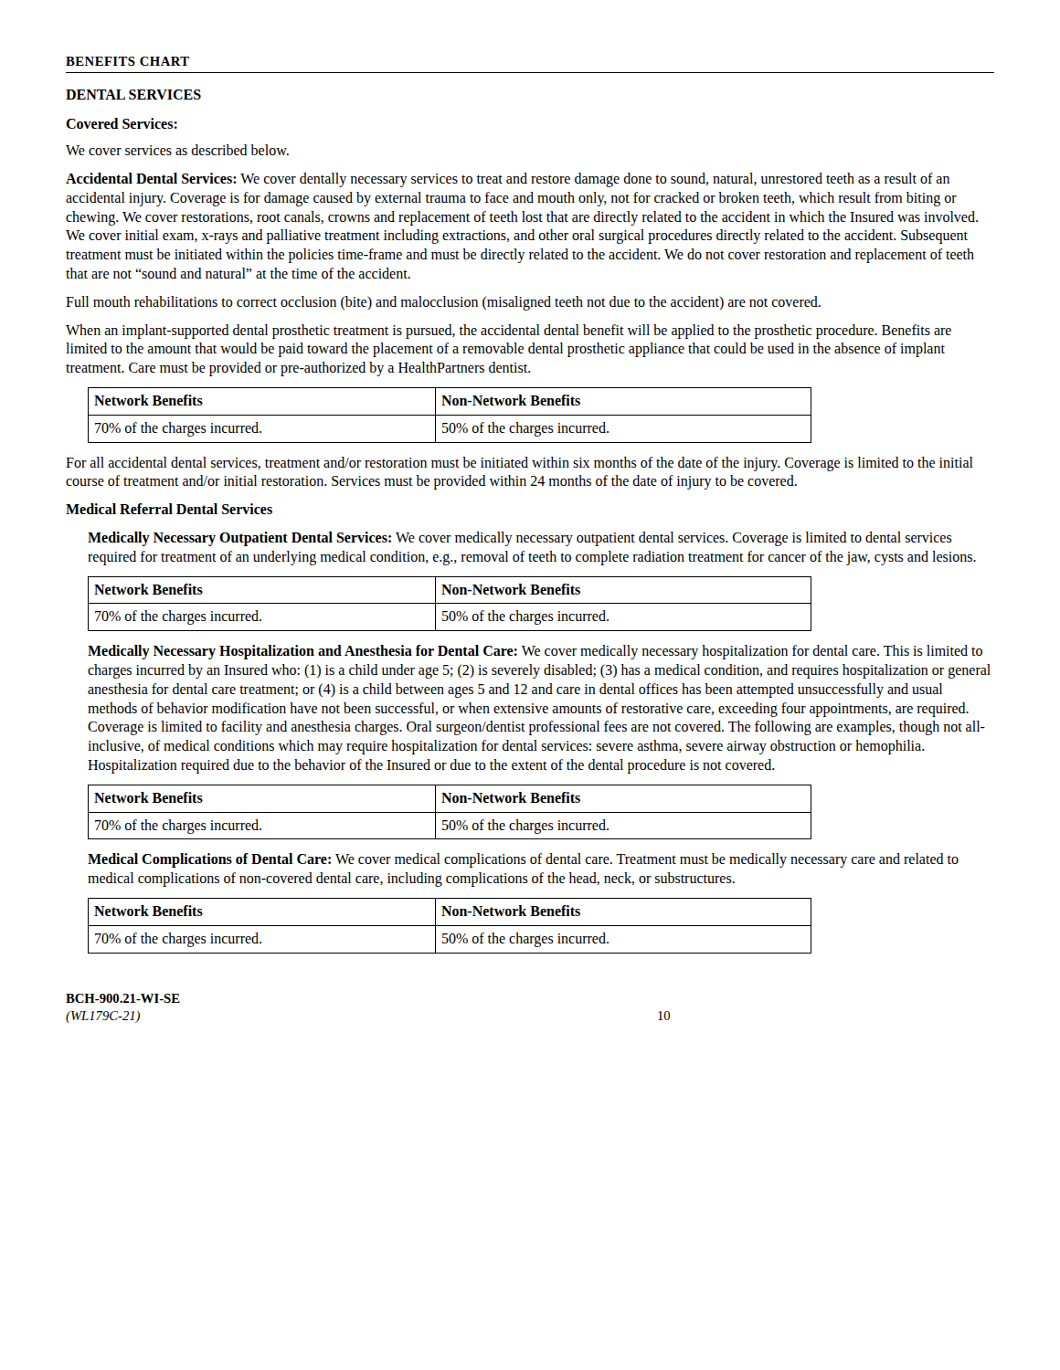BENEFITS CHART
DENTAL SERVICES
Covered Services:
We cover services as described below.
Accidental Dental Services: We cover dentally necessary services to treat and restore damage done to sound, natural, unrestored teeth as a result of an accidental injury. Coverage is for damage caused by external trauma to face and mouth only, not for cracked or broken teeth, which result from biting or chewing. We cover restorations, root canals, crowns and replacement of teeth lost that are directly related to the accident in which the Insured was involved. We cover initial exam, x-rays and palliative treatment including extractions, and other oral surgical procedures directly related to the accident. Subsequent treatment must be initiated within the policies time-frame and must be directly related to the accident. We do not cover restoration and replacement of teeth that are not “sound and natural” at the time of the accident.
Full mouth rehabilitations to correct occlusion (bite) and malocclusion (misaligned teeth not due to the accident) are not covered.
When an implant-supported dental prosthetic treatment is pursued, the accidental dental benefit will be applied to the prosthetic procedure. Benefits are limited to the amount that would be paid toward the placement of a removable dental prosthetic appliance that could be used in the absence of implant treatment. Care must be provided or pre-authorized by a HealthPartners dentist.
| Network Benefits | Non-Network Benefits |
| --- | --- |
| 70% of the charges incurred. | 50% of the charges incurred. |
For all accidental dental services, treatment and/or restoration must be initiated within six months of the date of the injury. Coverage is limited to the initial course of treatment and/or initial restoration. Services must be provided within 24 months of the date of injury to be covered.
Medical Referral Dental Services
Medically Necessary Outpatient Dental Services: We cover medically necessary outpatient dental services. Coverage is limited to dental services required for treatment of an underlying medical condition, e.g., removal of teeth to complete radiation treatment for cancer of the jaw, cysts and lesions.
| Network Benefits | Non-Network Benefits |
| --- | --- |
| 70% of the charges incurred. | 50% of the charges incurred. |
Medically Necessary Hospitalization and Anesthesia for Dental Care: We cover medically necessary hospitalization for dental care. This is limited to charges incurred by an Insured who: (1) is a child under age 5; (2) is severely disabled; (3) has a medical condition, and requires hospitalization or general anesthesia for dental care treatment; or (4) is a child between ages 5 and 12 and care in dental offices has been attempted unsuccessfully and usual methods of behavior modification have not been successful, or when extensive amounts of restorative care, exceeding four appointments, are required. Coverage is limited to facility and anesthesia charges. Oral surgeon/dentist professional fees are not covered. The following are examples, though not all-inclusive, of medical conditions which may require hospitalization for dental services: severe asthma, severe airway obstruction or hemophilia. Hospitalization required due to the behavior of the Insured or due to the extent of the dental procedure is not covered.
| Network Benefits | Non-Network Benefits |
| --- | --- |
| 70% of the charges incurred. | 50% of the charges incurred. |
Medical Complications of Dental Care: We cover medical complications of dental care. Treatment must be medically necessary care and related to medical complications of non-covered dental care, including complications of the head, neck, or substructures.
| Network Benefits | Non-Network Benefits |
| --- | --- |
| 70% of the charges incurred. | 50% of the charges incurred. |
BCH-900.21-WI-SE
(WL179C-21) 10